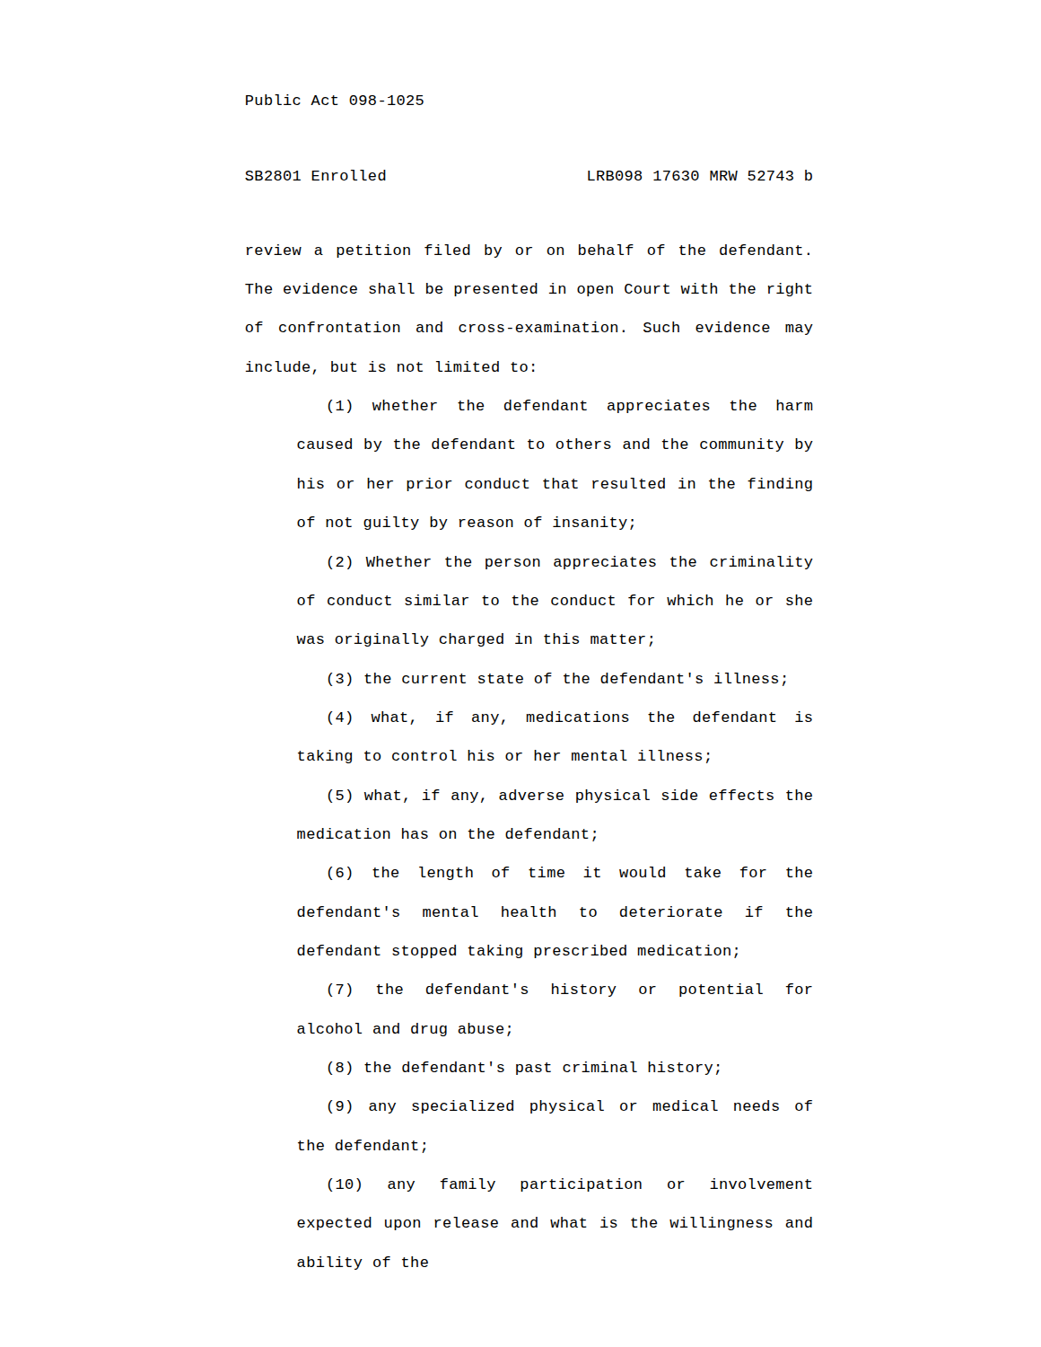Public Act 098-1025
SB2801 Enrolled LRB098 17630 MRW 52743 b
review a petition filed by or on behalf of the defendant. The evidence shall be presented in open Court with the right of confrontation and cross-examination. Such evidence may include, but is not limited to:
(1) whether the defendant appreciates the harm caused by the defendant to others and the community by his or her prior conduct that resulted in the finding of not guilty by reason of insanity;
(2) Whether the person appreciates the criminality of conduct similar to the conduct for which he or she was originally charged in this matter;
(3) the current state of the defendant's illness;
(4) what, if any, medications the defendant is taking to control his or her mental illness;
(5) what, if any, adverse physical side effects the medication has on the defendant;
(6) the length of time it would take for the defendant's mental health to deteriorate if the defendant stopped taking prescribed medication;
(7) the defendant's history or potential for alcohol and drug abuse;
(8) the defendant's past criminal history;
(9) any specialized physical or medical needs of the defendant;
(10) any family participation or involvement expected upon release and what is the willingness and ability of the